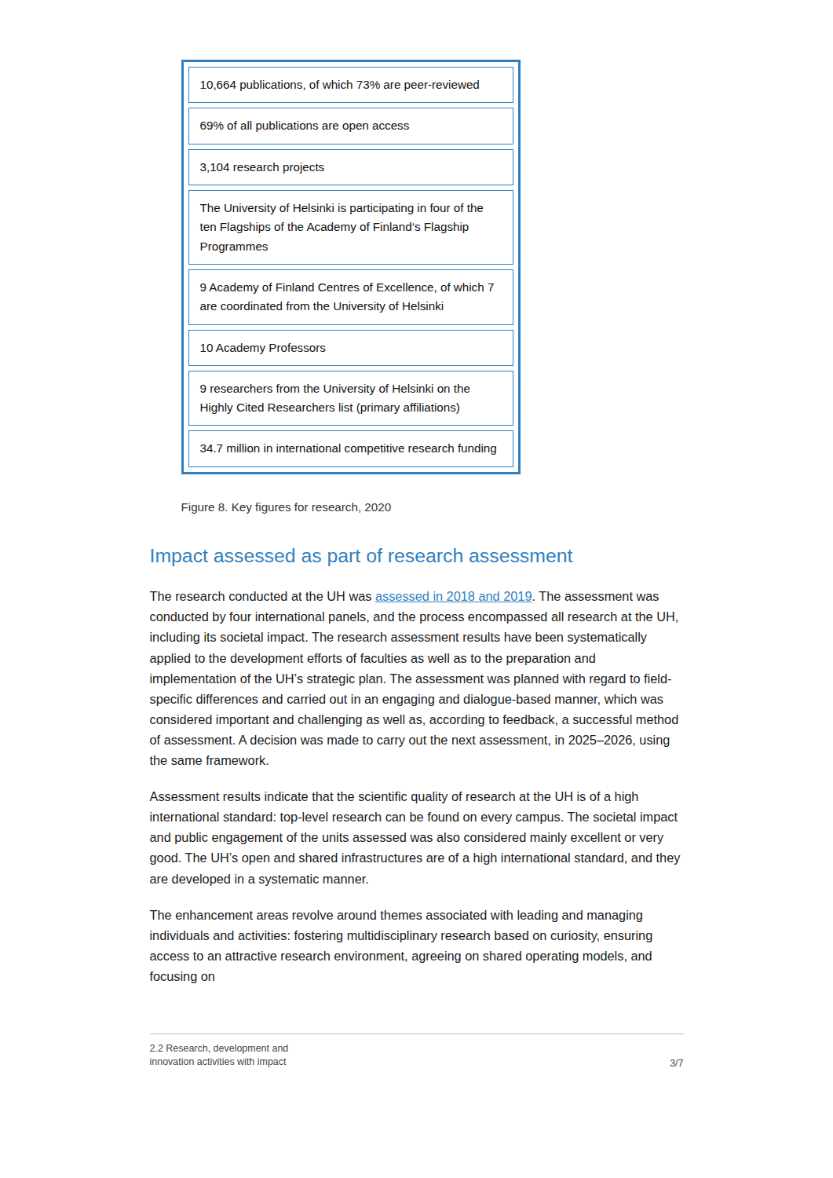10,664 publications, of which 73% are peer-reviewed
69% of all publications are open access
3,104 research projects
The University of Helsinki is participating in four of the ten Flagships of the Academy of Finland‘s Flagship Programmes
9 Academy of Finland Centres of Excellence, of which 7 are coordinated from the University of Helsinki
10 Academy Professors
9 researchers from the University of Helsinki on the Highly Cited Researchers list (primary affiliations)
34.7 million in international competitive research funding
Figure 8. Key figures for research, 2020
Impact assessed as part of research assessment
The research conducted at the UH was assessed in 2018 and 2019. The assessment was conducted by four international panels, and the process encompassed all research at the UH, including its societal impact. The research assessment results have been systematically applied to the development efforts of faculties as well as to the preparation and implementation of the UH’s strategic plan. The assessment was planned with regard to field-specific differences and carried out in an engaging and dialogue-based manner, which was considered important and challenging as well as, according to feedback, a successful method of assessment. A decision was made to carry out the next assessment, in 2025–2026, using the same framework.
Assessment results indicate that the scientific quality of research at the UH is of a high international standard: top-level research can be found on every campus. The societal impact and public engagement of the units assessed was also considered mainly excellent or very good. The UH’s open and shared infrastructures are of a high international standard, and they are developed in a systematic manner.
The enhancement areas revolve around themes associated with leading and managing individuals and activities: fostering multidisciplinary research based on curiosity, ensuring access to an attractive research environment, agreeing on shared operating models, and focusing on
2.2 Research, development and innovation activities with impact
3/7